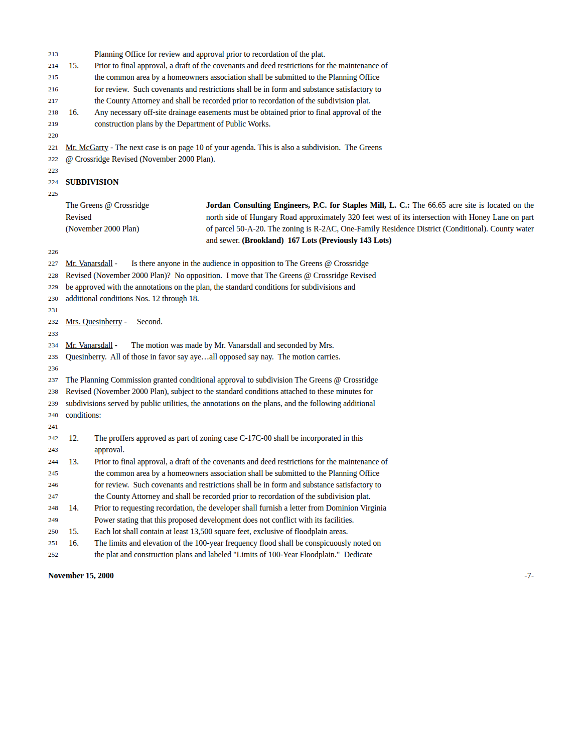213
Planning Office for review and approval prior to recordation of the plat.
214
15.
Prior to final approval, a draft of the covenants and deed restrictions for the maintenance of
215
the common area by a homeowners association shall be submitted to the Planning Office
216
for review. Such covenants and restrictions shall be in form and substance satisfactory to
217
the County Attorney and shall be recorded prior to recordation of the subdivision plat.
218
16.
Any necessary off-site drainage easements must be obtained prior to final approval of the
219
construction plans by the Department of Public Works.
220
221
Mr. McGarry - The next case is on page 10 of your agenda. This is also a subdivision. The Greens
222
@ Crossridge Revised (November 2000 Plan).
223
224
SUBDIVISION
225
| The Greens @ Crossridge Revised (November 2000 Plan) | Jordan Consulting Engineers, P.C. for Staples Mill, L. C.: The 66.65 acre site is located on the north side of Hungary Road approximately 320 feet west of its intersection with Honey Lane on part of parcel 50-A-20. The zoning is R-2AC, One-Family Residence District (Conditional). County water and sewer. (Brookland) 167 Lots (Previously 143 Lots) |
226
227
Mr. Vanarsdall - Is there anyone in the audience in opposition to The Greens @ Crossridge
228
Revised (November 2000 Plan)? No opposition. I move that The Greens @ Crossridge Revised
229
be approved with the annotations on the plan, the standard conditions for subdivisions and
230
additional conditions Nos. 12 through 18.
231
232
Mrs. Quesinberry - Second.
233
234
Mr. Vanarsdall - The motion was made by Mr. Vanarsdall and seconded by Mrs.
235
Quesinberry. All of those in favor say aye…all opposed say nay. The motion carries.
236
237
The Planning Commission granted conditional approval to subdivision The Greens @ Crossridge
238
Revised (November 2000 Plan), subject to the standard conditions attached to these minutes for
239
subdivisions served by public utilities, the annotations on the plans, and the following additional
240
conditions:
241
242
12.
The proffers approved as part of zoning case C-17C-00 shall be incorporated in this
243
approval.
244
13.
Prior to final approval, a draft of the covenants and deed restrictions for the maintenance of
245
the common area by a homeowners association shall be submitted to the Planning Office
246
for review. Such covenants and restrictions shall be in form and substance satisfactory to
247
the County Attorney and shall be recorded prior to recordation of the subdivision plat.
248
14.
Prior to requesting recordation, the developer shall furnish a letter from Dominion Virginia
249
Power stating that this proposed development does not conflict with its facilities.
250
15.
Each lot shall contain at least 13,500 square feet, exclusive of floodplain areas.
251
16.
The limits and elevation of the 100-year frequency flood shall be conspicuously noted on
252
the plat and construction plans and labeled "Limits of 100-Year Floodplain." Dedicate
November 15, 2000 -7-